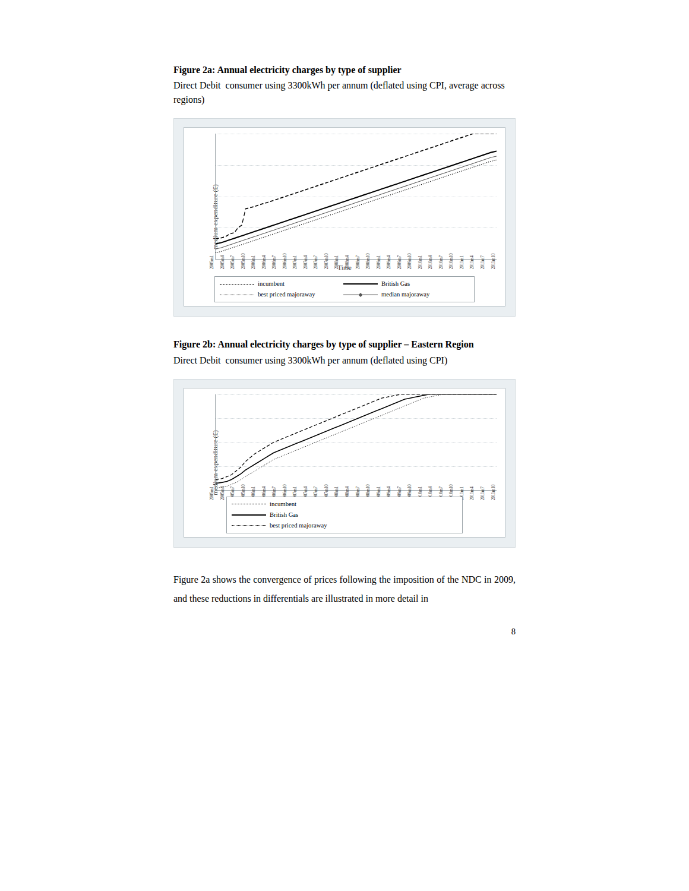Figure 2a: Annual electricity charges by type of supplier
Direct Debit consumer using 3300kWh per annum (deflated using CPI, average across regions)
medium expenditure (£)
450 400 350 300 250
2005m1 2005m4 2005m7 2005m10 2006m1 2006m4 2006m7 2006m10 2007m1 2007m4 2007m7 2007m10 2008m1 2008m4 2008m7 2008m10 2009m1 2009m4 2009m7 2009m10 2010m1 2010m4 2010m7 2010m10 2011m1 2011m4 2011m7 2011m10
Time
incumbent British Gas best priced majoraway median majoraway
Figure 2b: Annual electricity charges by type of supplier – Eastern Region
Direct Debit consumer using 3300kWh per annum (deflated using CPI)
medium expenditure (£)
450 400 350 300 250
2005m1 2005m4 2005m7 2005m10 2006m1 2006m4 2006m7 2006m10 2007m1 2007m4 2007m7 2007m10 2008m1 2008m4 2008m7 2008m10 2009m1 2009m4 2009m7 2009m10 2010m1 2010m4 2010m7 2010m10 2011m1 2011m4 2011m7 2011m10
Time
incumbent British Gas best priced majoraway
Figure 2a shows the convergence of prices following the imposition of the NDC in 2009, and these reductions in differentials are illustrated in more detail in
8